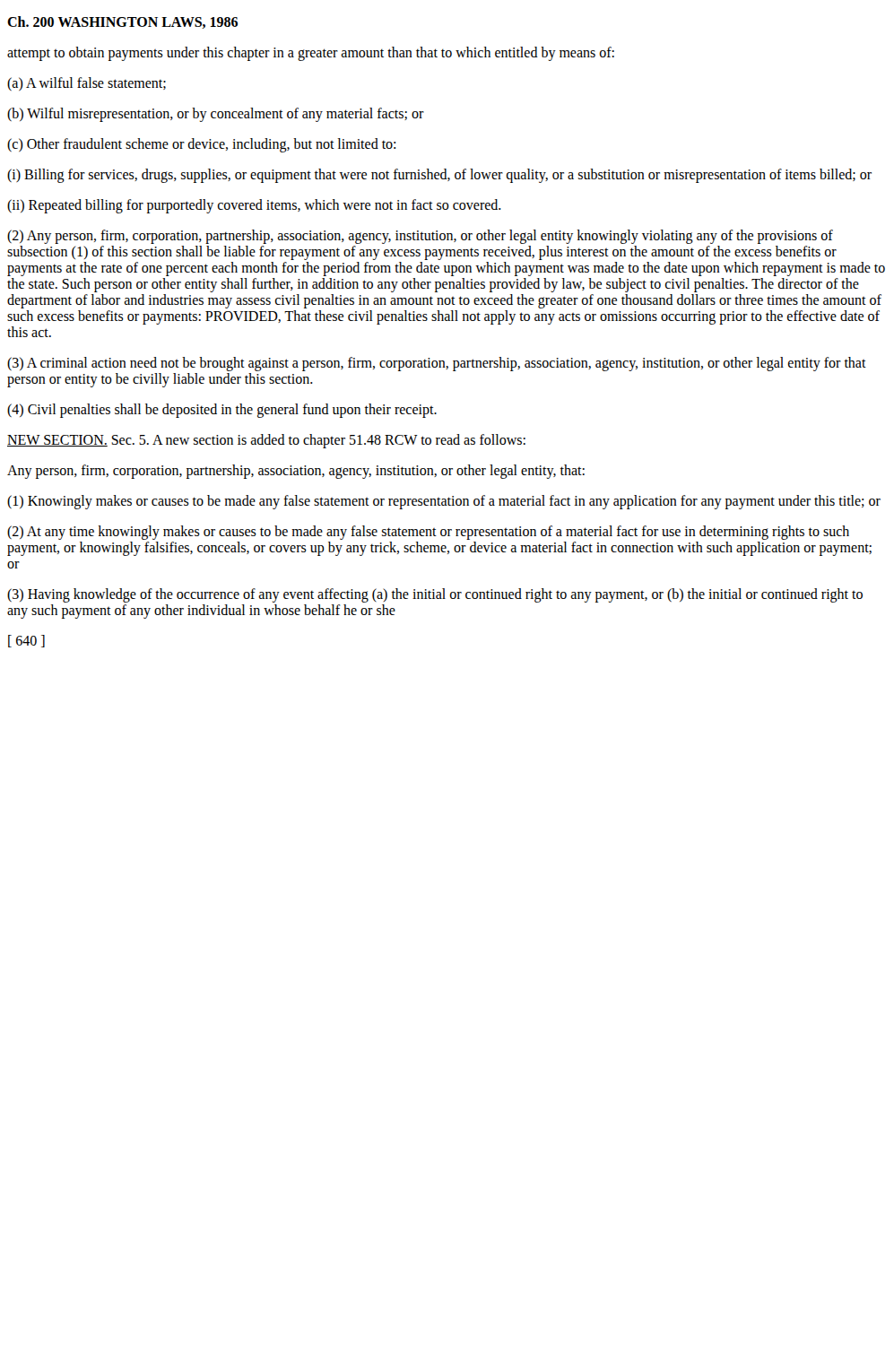Ch. 200 WASHINGTON LAWS, 1986
attempt to obtain payments under this chapter in a greater amount than that to which entitled by means of:
(a) A wilful false statement;
(b) Wilful misrepresentation, or by concealment of any material facts; or
(c) Other fraudulent scheme or device, including, but not limited to:
(i) Billing for services, drugs, supplies, or equipment that were not furnished, of lower quality, or a substitution or misrepresentation of items billed; or
(ii) Repeated billing for purportedly covered items, which were not in fact so covered.
(2) Any person, firm, corporation, partnership, association, agency, institution, or other legal entity knowingly violating any of the provisions of subsection (1) of this section shall be liable for repayment of any excess payments received, plus interest on the amount of the excess benefits or payments at the rate of one percent each month for the period from the date upon which payment was made to the date upon which repayment is made to the state. Such person or other entity shall further, in addition to any other penalties provided by law, be subject to civil penalties. The director of the department of labor and industries may assess civil penalties in an amount not to exceed the greater of one thousand dollars or three times the amount of such excess benefits or payments: PROVIDED, That these civil penalties shall not apply to any acts or omissions occurring prior to the effective date of this act.
(3) A criminal action need not be brought against a person, firm, corporation, partnership, association, agency, institution, or other legal entity for that person or entity to be civilly liable under this section.
(4) Civil penalties shall be deposited in the general fund upon their receipt.
NEW SECTION. Sec. 5. A new section is added to chapter 51.48 RCW to read as follows:
Any person, firm, corporation, partnership, association, agency, institution, or other legal entity, that:
(1) Knowingly makes or causes to be made any false statement or representation of a material fact in any application for any payment under this title; or
(2) At any time knowingly makes or causes to be made any false statement or representation of a material fact for use in determining rights to such payment, or knowingly falsifies, conceals, or covers up by any trick, scheme, or device a material fact in connection with such application or payment; or
(3) Having knowledge of the occurrence of any event affecting (a) the initial or continued right to any payment, or (b) the initial or continued right to any such payment of any other individual in whose behalf he or she
[ 640 ]